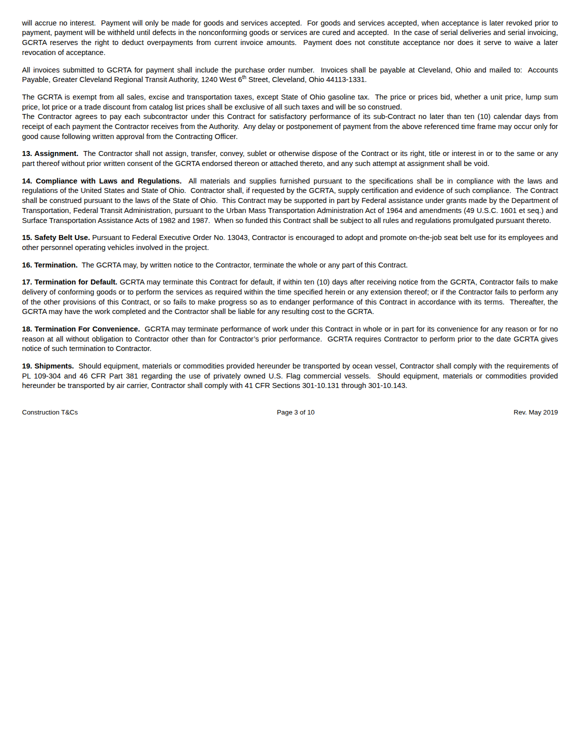will accrue no interest. Payment will only be made for goods and services accepted. For goods and services accepted, when acceptance is later revoked prior to payment, payment will be withheld until defects in the nonconforming goods or services are cured and accepted. In the case of serial deliveries and serial invoicing, GCRTA reserves the right to deduct overpayments from current invoice amounts. Payment does not constitute acceptance nor does it serve to waive a later revocation of acceptance.
All invoices submitted to GCRTA for payment shall include the purchase order number. Invoices shall be payable at Cleveland, Ohio and mailed to: Accounts Payable, Greater Cleveland Regional Transit Authority, 1240 West 6th Street, Cleveland, Ohio 44113-1331.
The GCRTA is exempt from all sales, excise and transportation taxes, except State of Ohio gasoline tax. The price or prices bid, whether a unit price, lump sum price, lot price or a trade discount from catalog list prices shall be exclusive of all such taxes and will be so construed.
The Contractor agrees to pay each subcontractor under this Contract for satisfactory performance of its sub-Contract no later than ten (10) calendar days from receipt of each payment the Contractor receives from the Authority. Any delay or postponement of payment from the above referenced time frame may occur only for good cause following written approval from the Contracting Officer.
13. Assignment. The Contractor shall not assign, transfer, convey, sublet or otherwise dispose of the Contract or its right, title or interest in or to the same or any part thereof without prior written consent of the GCRTA endorsed thereon or attached thereto, and any such attempt at assignment shall be void.
14. Compliance with Laws and Regulations. All materials and supplies furnished pursuant to the specifications shall be in compliance with the laws and regulations of the United States and State of Ohio. Contractor shall, if requested by the GCRTA, supply certification and evidence of such compliance. The Contract shall be construed pursuant to the laws of the State of Ohio. This Contract may be supported in part by Federal assistance under grants made by the Department of Transportation, Federal Transit Administration, pursuant to the Urban Mass Transportation Administration Act of 1964 and amendments (49 U.S.C. 1601 et seq.) and Surface Transportation Assistance Acts of 1982 and 1987. When so funded this Contract shall be subject to all rules and regulations promulgated pursuant thereto.
15. Safety Belt Use. Pursuant to Federal Executive Order No. 13043, Contractor is encouraged to adopt and promote on-the-job seat belt use for its employees and other personnel operating vehicles involved in the project.
16. Termination. The GCRTA may, by written notice to the Contractor, terminate the whole or any part of this Contract.
17. Termination for Default. GCRTA may terminate this Contract for default, if within ten (10) days after receiving notice from the GCRTA, Contractor fails to make delivery of conforming goods or to perform the services as required within the time specified herein or any extension thereof; or if the Contractor fails to perform any of the other provisions of this Contract, or so fails to make progress so as to endanger performance of this Contract in accordance with its terms. Thereafter, the GCRTA may have the work completed and the Contractor shall be liable for any resulting cost to the GCRTA.
18. Termination For Convenience. GCRTA may terminate performance of work under this Contract in whole or in part for its convenience for any reason or for no reason at all without obligation to Contractor other than for Contractor’s prior performance. GCRTA requires Contractor to perform prior to the date GCRTA gives notice of such termination to Contractor.
19. Shipments. Should equipment, materials or commodities provided hereunder be transported by ocean vessel, Contractor shall comply with the requirements of PL 109-304 and 46 CFR Part 381 regarding the use of privately owned U.S. Flag commercial vessels. Should equipment, materials or commodities provided hereunder be transported by air carrier, Contractor shall comply with 41 CFR Sections 301-10.131 through 301-10.143.
Construction T&Cs Page 3 of 10 Rev. May 2019